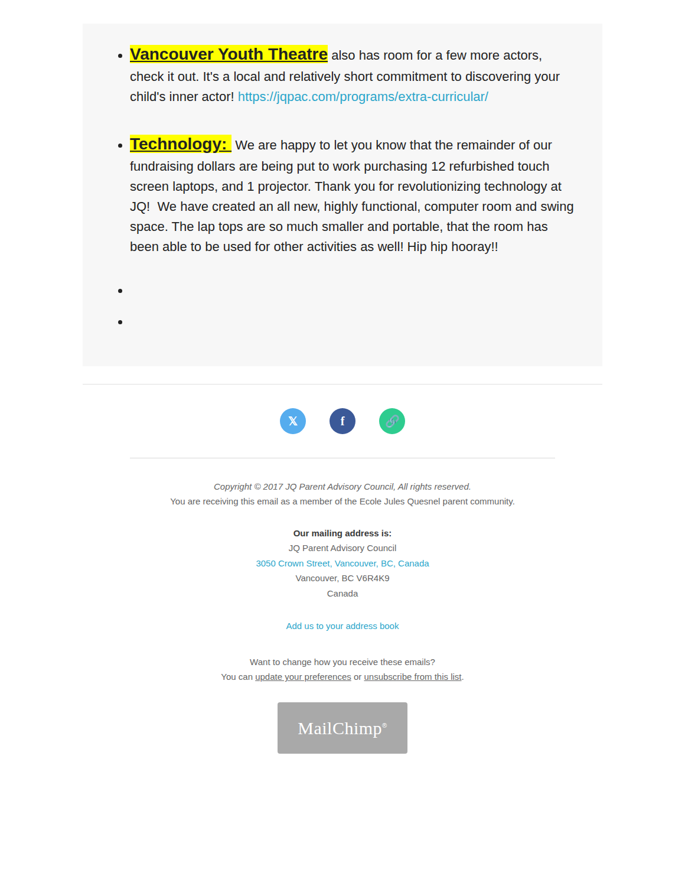Vancouver Youth Theatre also has room for a few more actors, check it out. It's a local and relatively short commitment to discovering your child's inner actor! https://jqpac.com/programs/extra-curricular/
Technology: We are happy to let you know that the remainder of our fundraising dollars are being put to work purchasing 12 refurbished touch screen laptops, and 1 projector. Thank you for revolutionizing technology at JQ! We have created an all new, highly functional, computer room and swing space. The lap tops are so much smaller and portable, that the room has been able to be used for other activities as well! Hip hip hooray!!
𝕏 f 🔗
Copyright © 2017 JQ Parent Advisory Council, All rights reserved.
You are receiving this email as a member of the Ecole Jules Quesnel parent community.
Our mailing address is:
JQ Parent Advisory Council
3050 Crown Street, Vancouver, BC, Canada
Vancouver, BC V6R4K9
Canada
Add us to your address book
Want to change how you receive these emails?
You can update your preferences or unsubscribe from this list.
MailChimp®